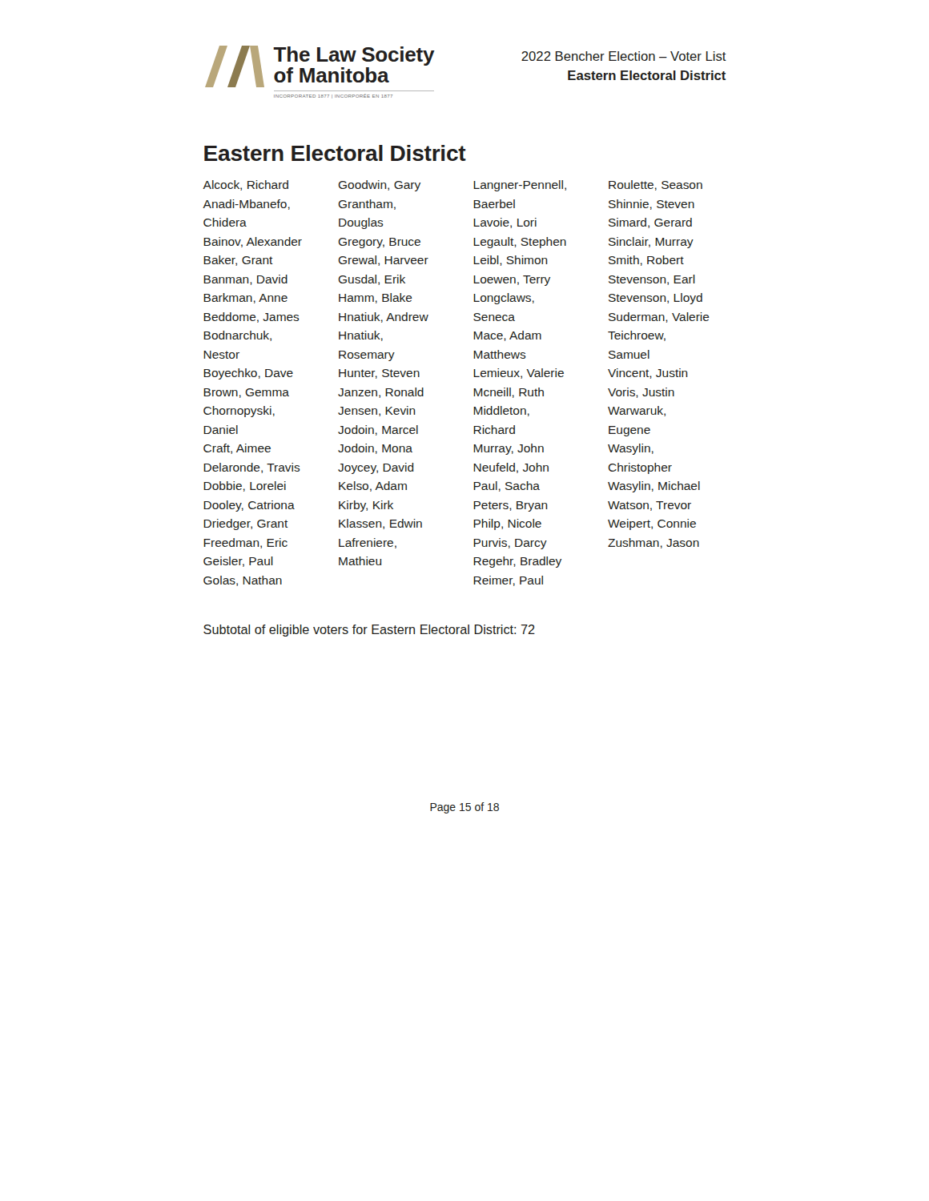The Law Society of Manitoba INCORPORATED 1877 | INCORPORÉE EN 1877
2022 Bencher Election – Voter List
Eastern Electoral District
Eastern Electoral District
Alcock, Richard
Anadi-Mbanefo, Chidera
Bainov, Alexander
Baker, Grant
Banman, David
Barkman, Anne
Beddome, James
Bodnarchuk, Nestor
Boyechko, Dave
Brown, Gemma
Chornopyski, Daniel
Craft, Aimee
Delaronde, Travis
Dobbie, Lorelei
Dooley, Catriona
Driedger, Grant
Freedman, Eric
Geisler, Paul
Golas, Nathan
Goodwin, Gary
Grantham, Douglas
Gregory, Bruce
Grewal, Harveer
Gusdal, Erik
Hamm, Blake
Hnatiuk, Andrew
Hnatiuk, Rosemary
Hunter, Steven
Janzen, Ronald
Jensen, Kevin
Jodoin, Marcel
Jodoin, Mona
Joycey, David
Kelso, Adam
Kirby, Kirk
Klassen, Edwin
Lafreniere, Mathieu
Langner-Pennell, Baerbel
Lavoie, Lori
Legault, Stephen
Leibl, Shimon
Loewen, Terry
Longclaws, Seneca
Mace, Adam
Matthews Lemieux, Valerie
Mcneill, Ruth
Middleton, Richard
Murray, John
Neufeld, John
Paul, Sacha
Peters, Bryan
Philp, Nicole
Purvis, Darcy
Regehr, Bradley
Reimer, Paul
Roulette, Season
Shinnie, Steven
Simard, Gerard
Sinclair, Murray
Smith, Robert
Stevenson, Earl
Stevenson, Lloyd
Suderman, Valerie
Teichroew, Samuel
Vincent, Justin
Voris, Justin
Warwaruk, Eugene
Wasylin, Christopher
Wasylin, Michael
Watson, Trevor
Weipert, Connie
Zushman, Jason
Subtotal of eligible voters for Eastern Electoral District: 72
Page 15 of 18